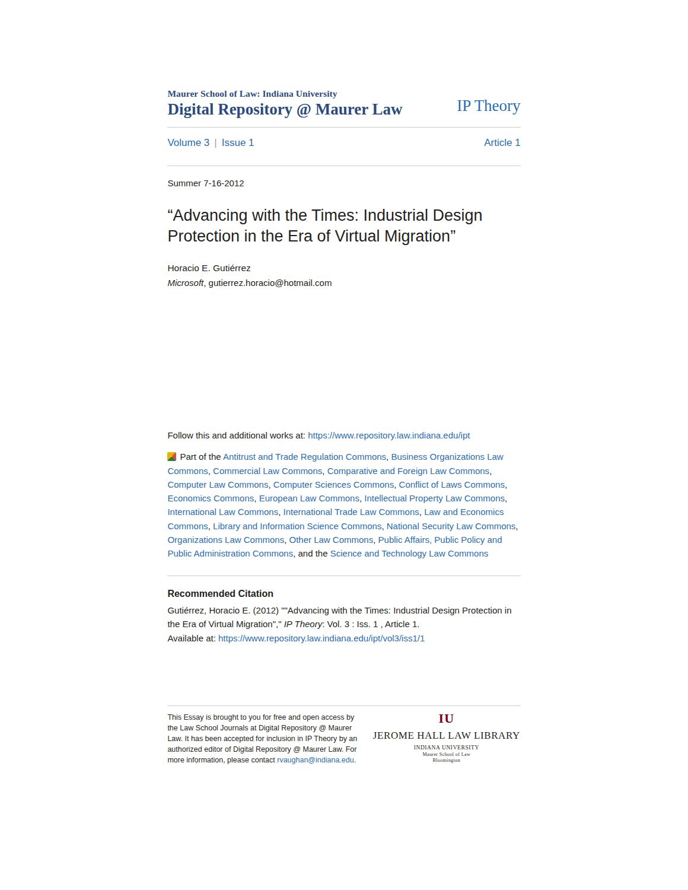Maurer School of Law: Indiana University
Digital Repository @ Maurer Law
IP Theory
Volume 3|Issue 1
Article 1
Summer 7-16-2012
“Advancing with the Times: Industrial Design Protection in the Era of Virtual Migration”
Horacio E. Gutiérrez
Microsoft, gutierrez.horacio@hotmail.com
Follow this and additional works at: https://www.repository.law.indiana.edu/ipt
Part of the Antitrust and Trade Regulation Commons, Business Organizations Law Commons, Commercial Law Commons, Comparative and Foreign Law Commons, Computer Law Commons, Computer Sciences Commons, Conflict of Laws Commons, Economics Commons, European Law Commons, Intellectual Property Law Commons, International Law Commons, International Trade Law Commons, Law and Economics Commons, Library and Information Science Commons, National Security Law Commons, Organizations Law Commons, Other Law Commons, Public Affairs, Public Policy and Public Administration Commons, and the Science and Technology Law Commons
Recommended Citation
Gutiérrez, Horacio E. (2012) ""Advancing with the Times: Industrial Design Protection in the Era of Virtual Migration"," IP Theory: Vol. 3 : Iss. 1 , Article 1. Available at: https://www.repository.law.indiana.edu/ipt/vol3/iss1/1
This Essay is brought to you for free and open access by the Law School Journals at Digital Repository @ Maurer Law. It has been accepted for inclusion in IP Theory by an authorized editor of Digital Repository @ Maurer Law. For more information, please contact rvaughan@indiana.edu.
IU
JEROME HALL LAW LIBRARY
INDIANA UNIVERSITY Maurer School of Law Bloomington